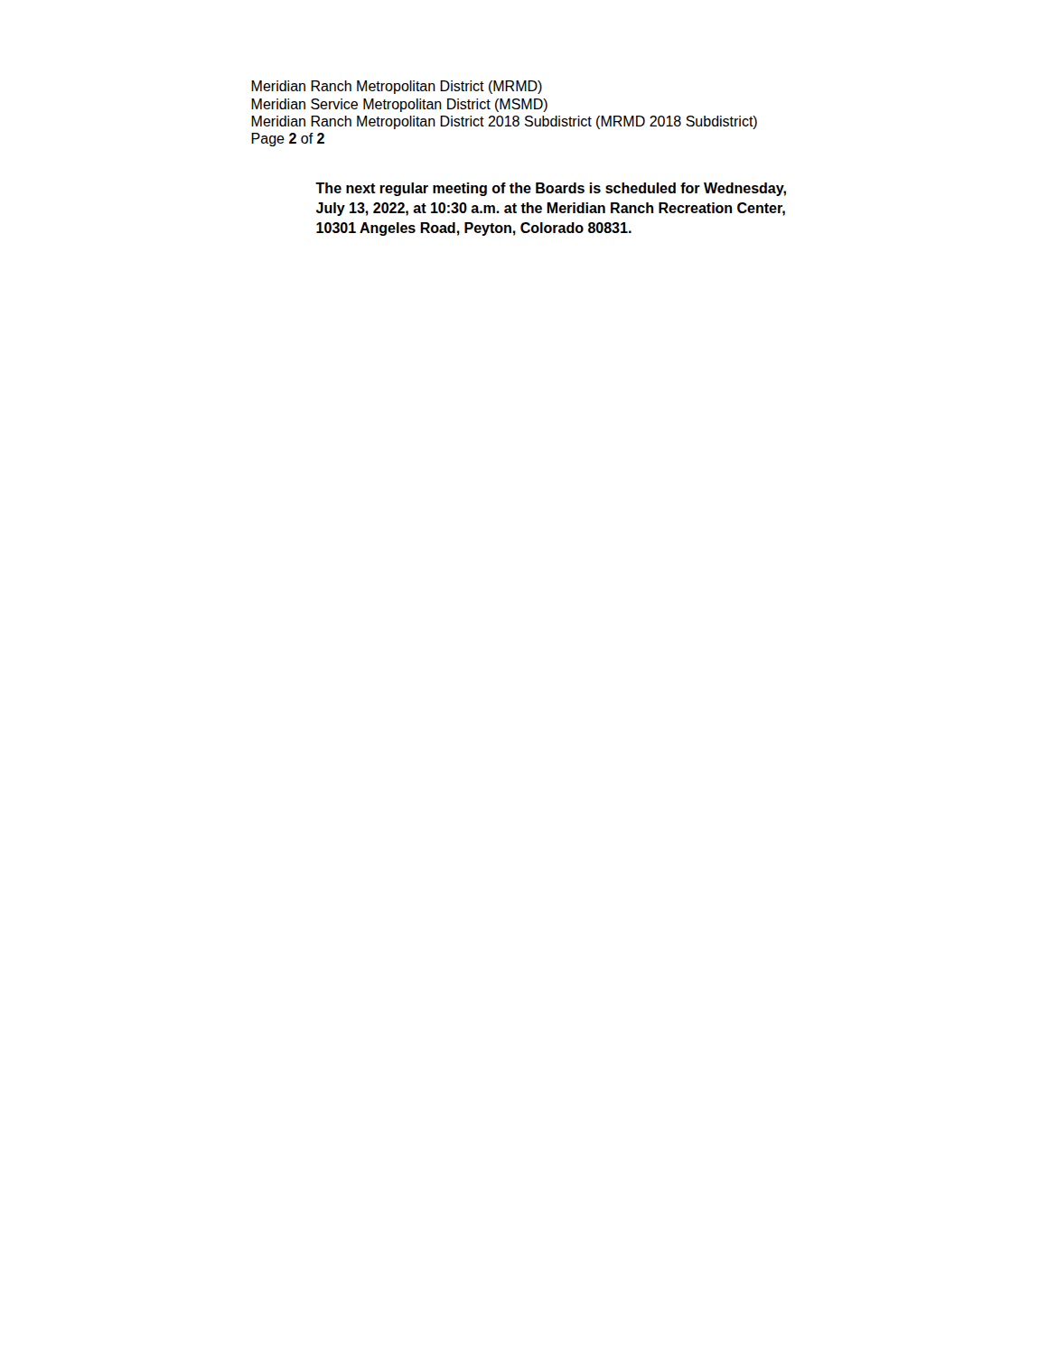Meridian Ranch Metropolitan District (MRMD)
Meridian Service Metropolitan District (MSMD)
Meridian Ranch Metropolitan District 2018 Subdistrict (MRMD 2018 Subdistrict)
Page 2 of 2
The next regular meeting of the Boards is scheduled for Wednesday, July 13, 2022, at 10:30 a.m. at the Meridian Ranch Recreation Center, 10301 Angeles Road, Peyton, Colorado 80831.